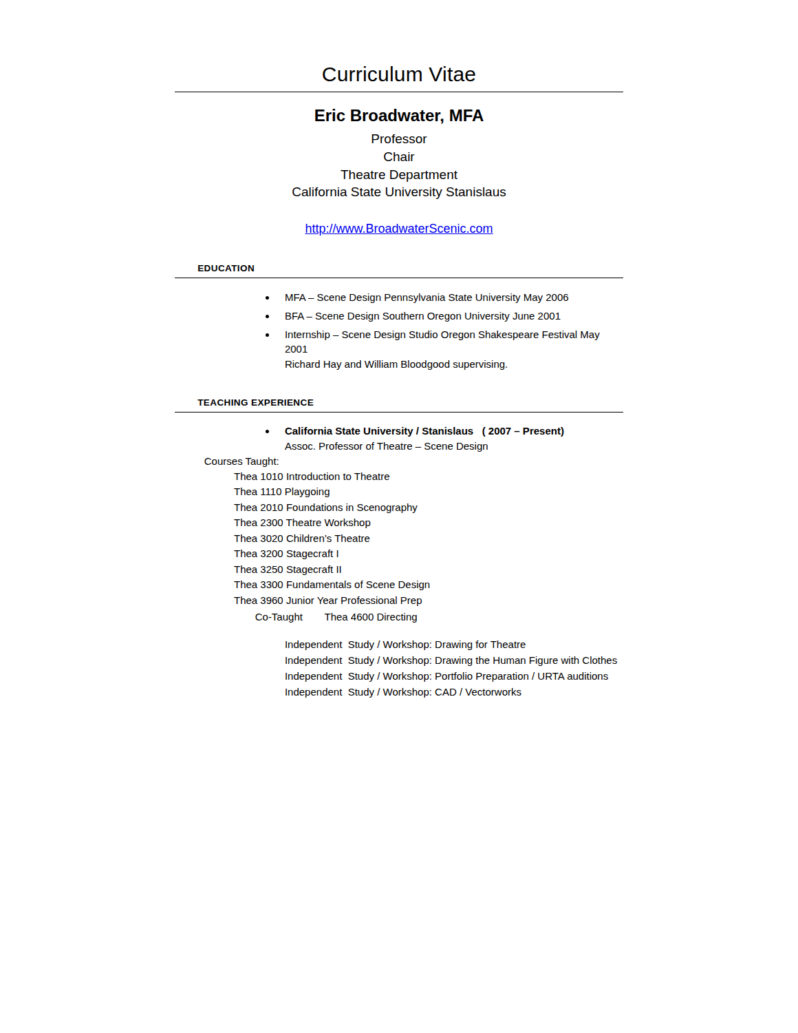Curriculum Vitae
Eric Broadwater, MFA
Professor
Chair
Theatre Department
California State University Stanislaus
http://www.BroadwaterScenic.com
EDUCATION
MFA – Scene Design Pennsylvania State University May 2006
BFA – Scene Design Southern Oregon University June 2001
Internship – Scene Design Studio Oregon Shakespeare Festival May 2001
Richard Hay and William Bloodgood supervising.
TEACHING EXPERIENCE
California State University / Stanislaus ( 2007 – Present)
Assoc. Professor of Theatre – Scene Design
Courses Taught:
Thea 1010 Introduction to Theatre
Thea 1110 Playgoing
Thea 2010 Foundations in Scenography
Thea 2300 Theatre Workshop
Thea 3020 Children’s Theatre
Thea 3200 Stagecraft I
Thea 3250 Stagecraft II
Thea 3300 Fundamentals of Scene Design
Thea 3960 Junior Year Professional Prep
Co-Taught Thea 4600 Directing
Independent Study / Workshop: Drawing for Theatre
Independent Study / Workshop: Drawing the Human Figure with Clothes
Independent Study / Workshop: Portfolio Preparation / URTA auditions
Independent Study / Workshop: CAD / Vectorworks